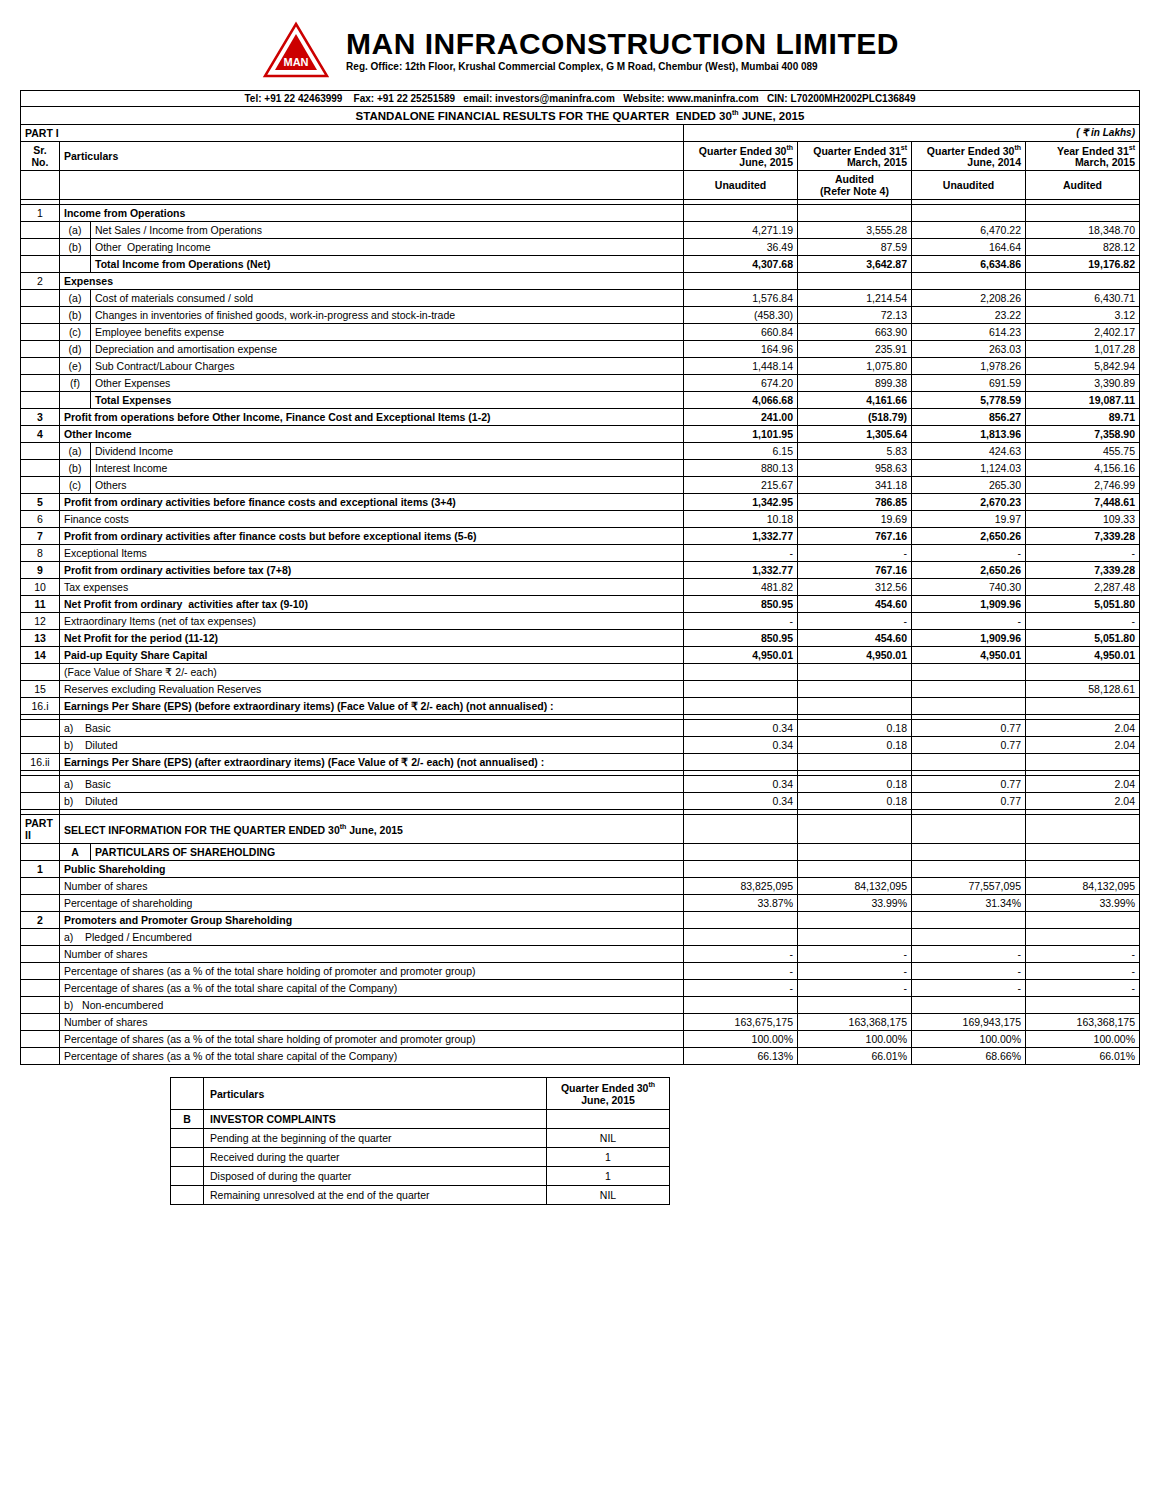MAN
MAN INFRACONSTRUCTION LIMITED
Reg. Office: 12th Floor, Krushal Commercial Complex, G M Road, Chembur (West), Mumbai 400 089
| Tel: +91 22 42463999 Fax: +91 22 25251589 email: investors@maninfra.com Website: www.maninfra.com CIN: L70200MH2002PLC136849 |
| STANDALONE FINANCIAL RESULTS FOR THE QUARTER ENDED 30 th JUNE, 2015 |
| PART I | ( ₹ in Lakhs) |
| Sr. No. | Particulars | Quarter Ended 30 th June, 2015 | Quarter Ended 31 st March, 2015 | Quarter Ended 30 th June, 2014 | Year Ended 31 st March, 2015 |
| | | Unaudited | Audited (Refer Note 4) | Unaudited | Audited |
| 1 | Income from Operations | | | | |
| | (a) | Net Sales / Income from Operations | 4,271.19 | 3,555.28 | 6,470.22 | 18,348.70 |
| | (b) | Other Operating Income | 36.49 | 87.59 | 164.64 | 828.12 |
| | | Total Income from Operations (Net) | 4,307.68 | 3,642.87 | 6,634.86 | 19,176.82 |
| 2 | Expenses | | | | |
| | (a) | Cost of materials consumed / sold | 1,576.84 | 1,214.54 | 2,208.26 | 6,430.71 |
| | (b) | Changes in inventories of finished goods, work-in-progress and stock-in-trade | (458.30) | 72.13 | 23.22 | 3.12 |
| | (c) | Employee benefits expense | 660.84 | 663.90 | 614.23 | 2,402.17 |
| | (d) | Depreciation and amortisation expense | 164.96 | 235.91 | 263.03 | 1,017.28 |
| | (e) | Sub Contract/Labour Charges | 1,448.14 | 1,075.80 | 1,978.26 | 5,842.94 |
| | (f) | Other Expenses | 674.20 | 899.38 | 691.59 | 3,390.89 |
| | | Total Expenses | 4,066.68 | 4,161.66 | 5,778.59 | 19,087.11 |
| 3 | Profit from operations before Other Income, Finance Cost and Exceptional Items (1-2) | 241.00 | (518.79) | 856.27 | 89.71 |
| 4 | Other Income | 1,101.95 | 1,305.64 | 1,813.96 | 7,358.90 |
| | (a) | Dividend Income | 6.15 | 5.83 | 424.63 | 455.75 |
| | (b) | Interest Income | 880.13 | 958.63 | 1,124.03 | 4,156.16 |
| | (c) | Others | 215.67 | 341.18 | 265.30 | 2,746.99 |
| 5 | Profit from ordinary activities before finance costs and exceptional items (3+4) | 1,342.95 | 786.85 | 2,670.23 | 7,448.61 |
| 6 | Finance costs | 10.18 | 19.69 | 19.97 | 109.33 |
| 7 | Profit from ordinary activities after finance costs but before exceptional items (5-6) | 1,332.77 | 767.16 | 2,650.26 | 7,339.28 |
| 8 | Exceptional Items | - | - | - | - |
| 9 | Profit from ordinary activities before tax (7+8) | 1,332.77 | 767.16 | 2,650.26 | 7,339.28 |
| 10 | Tax expenses | 481.82 | 312.56 | 740.30 | 2,287.48 |
| 11 | Net Profit from ordinary activities after tax (9-10) | 850.95 | 454.60 | 1,909.96 | 5,051.80 |
| 12 | Extraordinary Items (net of tax expenses) | - | - | - | - |
| 13 | Net Profit for the period (11-12) | 850.95 | 454.60 | 1,909.96 | 5,051.80 |
| 14 | Paid-up Equity Share Capital | 4,950.01 | 4,950.01 | 4,950.01 | 4,950.01 |
| | (Face Value of Share ₹ 2/- each) | | | | |
| 15 | Reserves excluding Revaluation Reserves | | | | 58,128.61 |
| 16.i | Earnings Per Share (EPS) (before extraordinary items) (Face Value of ₹ 2/- each) (not annualised) : | | | | |
| | a) Basic | 0.34 | 0.18 | 0.77 | 2.04 |
| | b) Diluted | 0.34 | 0.18 | 0.77 | 2.04 |
| 16.ii | Earnings Per Share (EPS) (after extraordinary items) (Face Value of ₹ 2/- each) (not annualised) : | | | | |
| | a) Basic | 0.34 | 0.18 | 0.77 | 2.04 |
| | b) Diluted | 0.34 | 0.18 | 0.77 | 2.04 |
| PART II | SELECT INFORMATION FOR THE QUARTER ENDED 30 th June, 2015 | | | | |
| | A | PARTICULARS OF SHAREHOLDING | | | | |
| 1 | Public Shareholding | | | | |
| | Number of shares | 83,825,095 | 84,132,095 | 77,557,095 | 84,132,095 |
| | Percentage of shareholding | 33.87% | 33.99% | 31.34% | 33.99% |
| 2 | Promoters and Promoter Group Shareholding | | | | |
| | a) Pledged / Encumbered | | | | |
| | Number of shares | - | - | - | - |
| | Percentage of shares (as a % of the total share holding of promoter and promoter group) | - | - | - | - |
| | Percentage of shares (as a % of the total share capital of the Company) | - | - | - | - |
| | b) Non-encumbered | | | | |
| | Number of shares | 163,675,175 | 163,368,175 | 169,943,175 | 163,368,175 |
| | Percentage of shares (as a % of the total share holding of promoter and promoter group) | 100.00% | 100.00% | 100.00% | 100.00% |
| | Percentage of shares (as a % of the total share capital of the Company) | 66.13% | 66.01% | 68.66% | 66.01% |
| | Particulars | Quarter Ended 30 th June, 2015 |
| B | INVESTOR COMPLAINTS | |
| | Pending at the beginning of the quarter | NIL |
| | Received during the quarter | 1 |
| | Disposed of during the quarter | 1 |
| | Remaining unresolved at the end of the quarter | NIL |